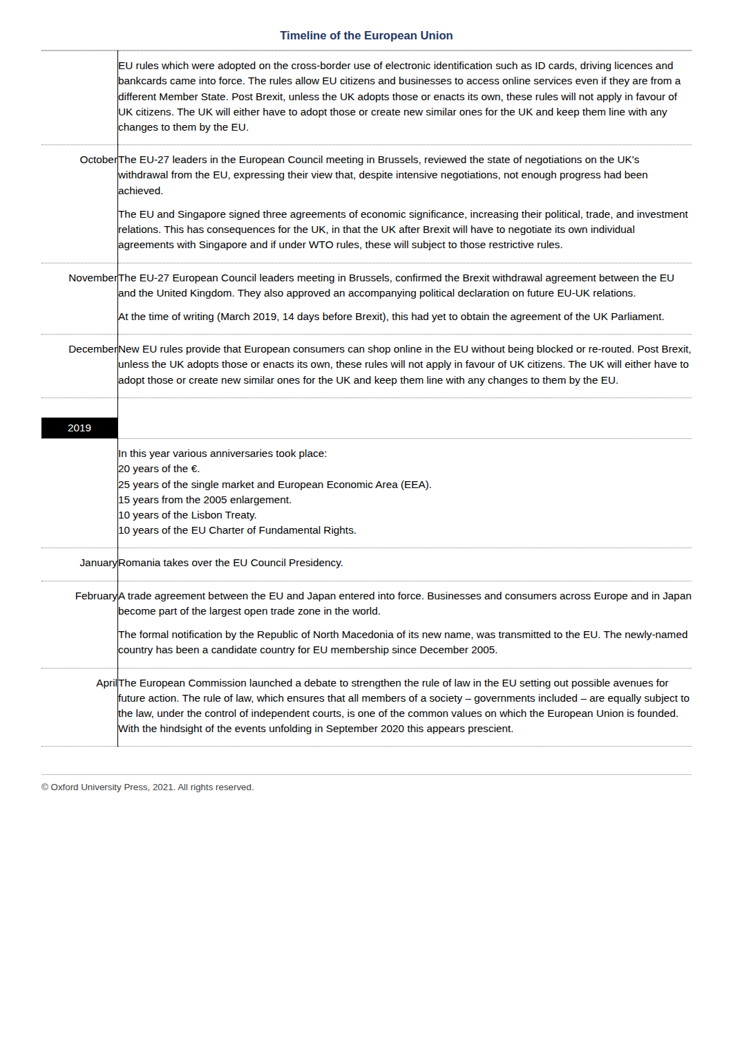Timeline of the European Union
| | EU rules which were adopted on the cross-border use of electronic identification such as ID cards, driving licences and bankcards came into force. The rules allow EU citizens and businesses to access online services even if they are from a different Member State. Post Brexit, unless the UK adopts those or enacts its own, these rules will not apply in favour of UK citizens. The UK will either have to adopt those or create new similar ones for the UK and keep them line with any changes to them by the EU. |
| October | The EU-27 leaders in the European Council meeting in Brussels, reviewed the state of negotiations on the UK's withdrawal from the EU, expressing their view that, despite intensive negotiations, not enough progress had been achieved. The EU and Singapore signed three agreements of economic significance, increasing their political, trade, and investment relations. This has consequences for the UK, in that the UK after Brexit will have to negotiate its own individual agreements with Singapore and if under WTO rules, these will subject to those restrictive rules. |
| November | The EU-27 European Council leaders meeting in Brussels, confirmed the Brexit withdrawal agreement between the EU and the United Kingdom. They also approved an accompanying political declaration on future EU-UK relations. At the time of writing (March 2019, 14 days before Brexit), this had yet to obtain the agreement of the UK Parliament. |
| December | New EU rules provide that European consumers can shop online in the EU without being blocked or re-routed. Post Brexit, unless the UK adopts those or enacts its own, these rules will not apply in favour of UK citizens. The UK will either have to adopt those or create new similar ones for the UK and keep them line with any changes to them by the EU. |
| 2019 | |
| | In this year various anniversaries took place: 20 years of the €. 25 years of the single market and European Economic Area (EEA). 15 years from the 2005 enlargement. 10 years of the Lisbon Treaty. 10 years of the EU Charter of Fundamental Rights. |
| January | Romania takes over the EU Council Presidency. |
| February | A trade agreement between the EU and Japan entered into force. Businesses and consumers across Europe and in Japan become part of the largest open trade zone in the world. The formal notification by the Republic of North Macedonia of its new name, was transmitted to the EU. The newly-named country has been a candidate country for EU membership since December 2005. |
| April | The European Commission launched a debate to strengthen the rule of law in the EU setting out possible avenues for future action. The rule of law, which ensures that all members of a society – governments included – are equally subject to the law, under the control of independent courts, is one of the common values on which the European Union is founded. With the hindsight of the events unfolding in September 2020 this appears prescient. |
© Oxford University Press, 2021. All rights reserved.